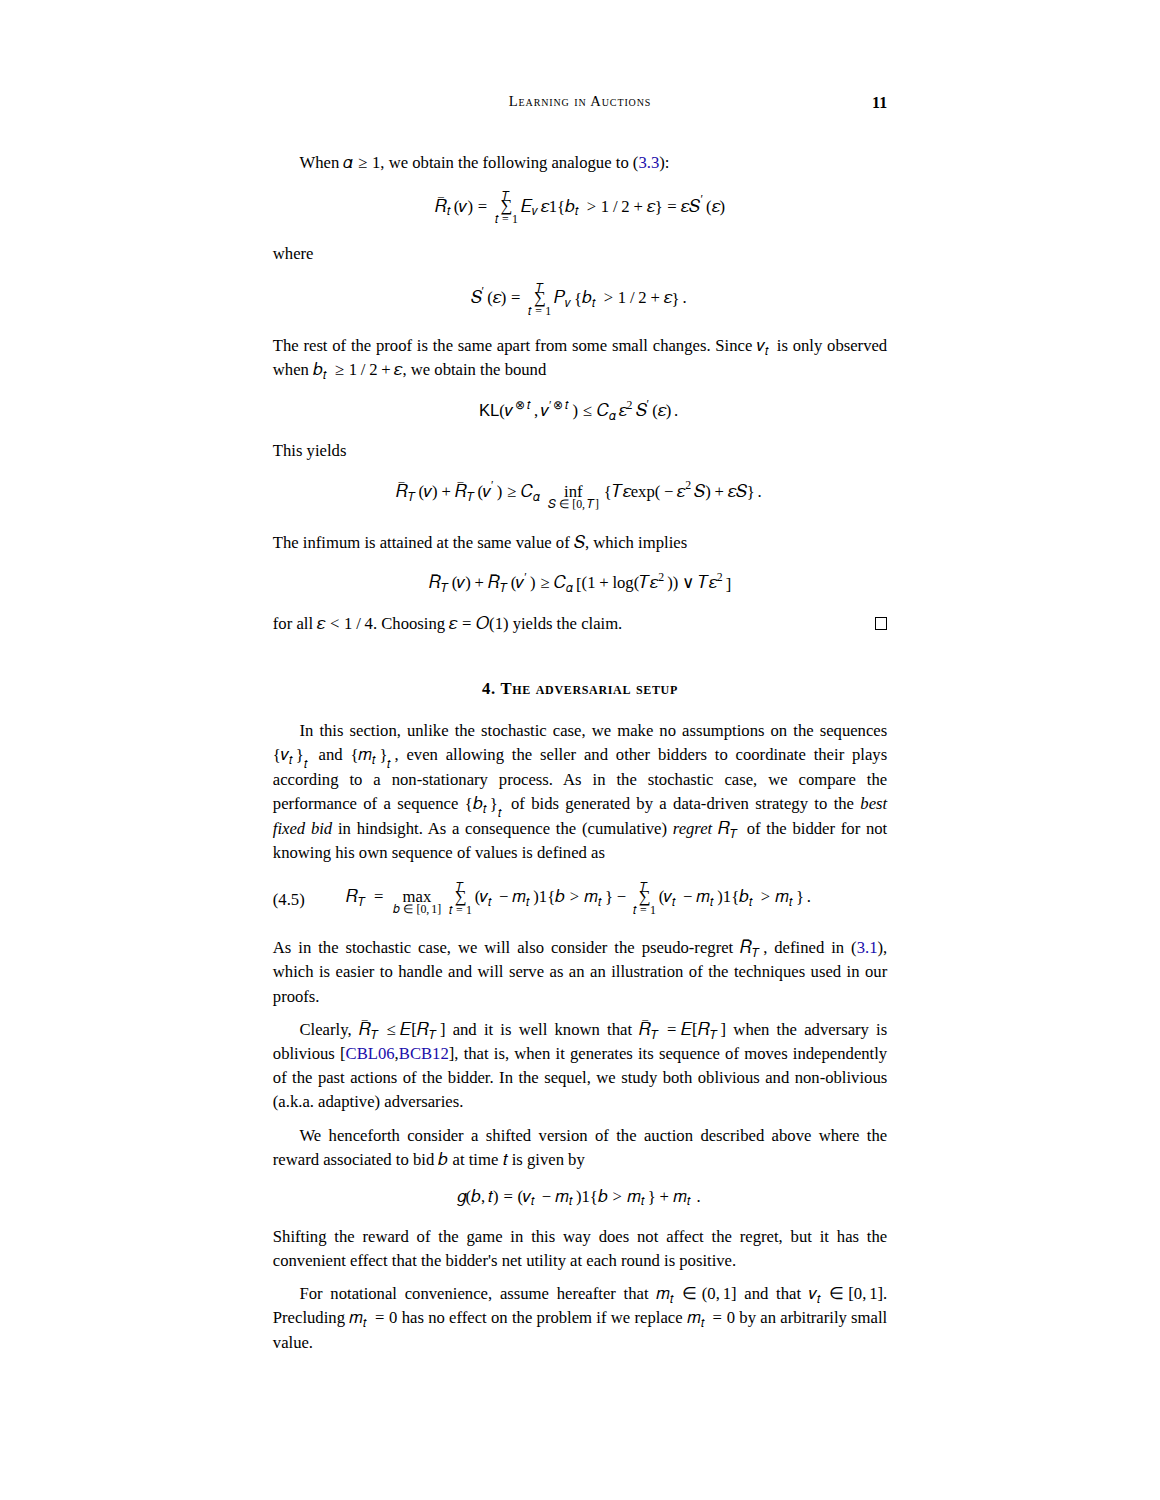Learning in Auctions 11
When α≥1, we obtain the following analogue to (3.3):
R¯t (ν) = ∑ t=1 T Eν ε 1 { bt > 1/2+ε } = ε S′ (ε)
where
S′ (ε) = ∑ t=1 T Pν { bt > 1/2+ε } .
The rest of the proof is the same apart from some small changes. Since vt is only observed when bt≥1/2+ε, we obtain the bound
KL ( ν⊗t , ν′⊗t ) ≤ Cα ε2 S′ (ε) .
This yields
R¯T (ν) + R¯T (ν′) ≥ Cα inf S∈[0,T] { Tε exp ( −ε2S ) + εS } .
The infimum is attained at the same value of S, which implies
R¯T (ν) + R¯T (ν′) ≥ Cα [ ( 1+log(Tε2) ) ∨ Tε2 ]
for all ε<1/4. Choosing ε=O(1) yields the claim.
4. The adversarial setup
In this section, unlike the stochastic case, we make no assumptions on the sequences {vt}t and {mt}t, even allowing the seller and other bidders to coordinate their plays according to a non-stationary process. As in the stochastic case, we compare the performance of a sequence {bt}t of bids generated by a data-driven strategy to the best fixed bid in hindsight. As a consequence the (cumulative) regret RT of the bidder for not knowing his own sequence of values is defined as
(4.5)
RT = max b∈[0,1] ∑ t=1 T ( vt−mt ) 1 { b>mt } − ∑ t=1 T ( vt−mt ) 1 { bt>mt } .
As in the stochastic case, we will also consider the pseudo-regret R¯T, defined in (3.1), which is easier to handle and will serve as an an illustration of the techniques used in our proofs.
Clearly, R¯T≤E[RT] and it is well known that R¯T=E[RT] when the adversary is oblivious [CBL06,BCB12], that is, when it generates its sequence of moves independently of the past actions of the bidder. In the sequel, we study both oblivious and non-oblivious (a.k.a. adaptive) adversaries.
We henceforth consider a shifted version of the auction described above where the reward associated to bid b at time t is given by
g (b,t) = ( vt−mt ) 1 { b>mt } + mt .
Shifting the reward of the game in this way does not affect the regret, but it has the convenient effect that the bidder's net utility at each round is positive.
For notational convenience, assume hereafter that mt∈(0,1] and that vt∈[0,1]. Precluding mt=0 has no effect on the problem if we replace mt=0 by an arbitrarily small value.